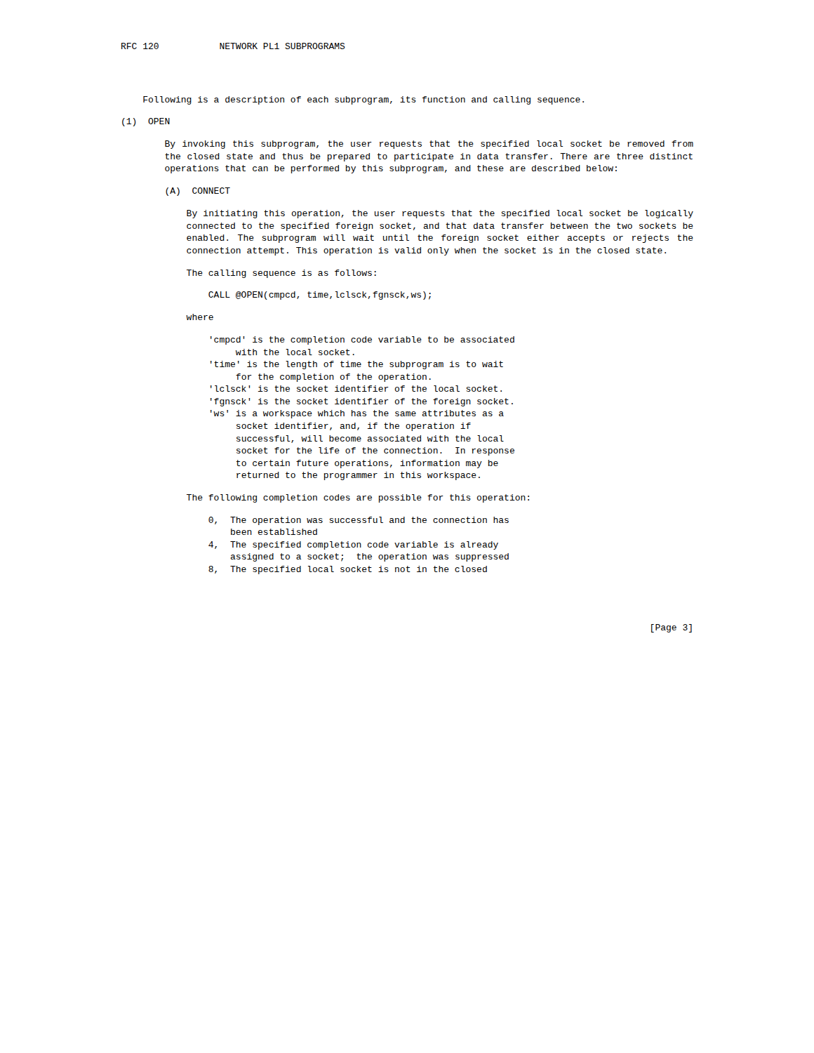RFC 120 NETWORK PL1 SUBPROGRAMS
Following is a description of each subprogram, its function and calling sequence.
(1) OPEN
By invoking this subprogram, the user requests that the specified local socket be removed from the closed state and thus be prepared to participate in data transfer. There are three distinct operations that can be performed by this subprogram, and these are described below:
(A) CONNECT
By initiating this operation, the user requests that the specified local socket be logically connected to the specified foreign socket, and that data transfer between the two sockets be enabled. The subprogram will wait until the foreign socket either accepts or rejects the connection attempt. This operation is valid only when the socket is in the closed state.
The calling sequence is as follows:
CALL @OPEN(cmpcd, time,lclsck,fgnsck,ws);
where
'cmpcd' is the completion code variable to be associated
     with the local socket.
'time' is the length of time the subprogram is to wait
     for the completion of the operation.
'lclsck' is the socket identifier of the local socket.
'fgnsck' is the socket identifier of the foreign socket.
'ws' is a workspace which has the same attributes as a
     socket identifier, and, if the operation if
     successful, will become associated with the local
     socket for the life of the connection.  In response
     to certain future operations, information may be
     returned to the programmer in this workspace.
The following completion codes are possible for this operation:
0,  The operation was successful and the connection has
    been established
4,  The specified completion code variable is already
    assigned to a socket;  the operation was suppressed
8,  The specified local socket is not in the closed
[Page 3]